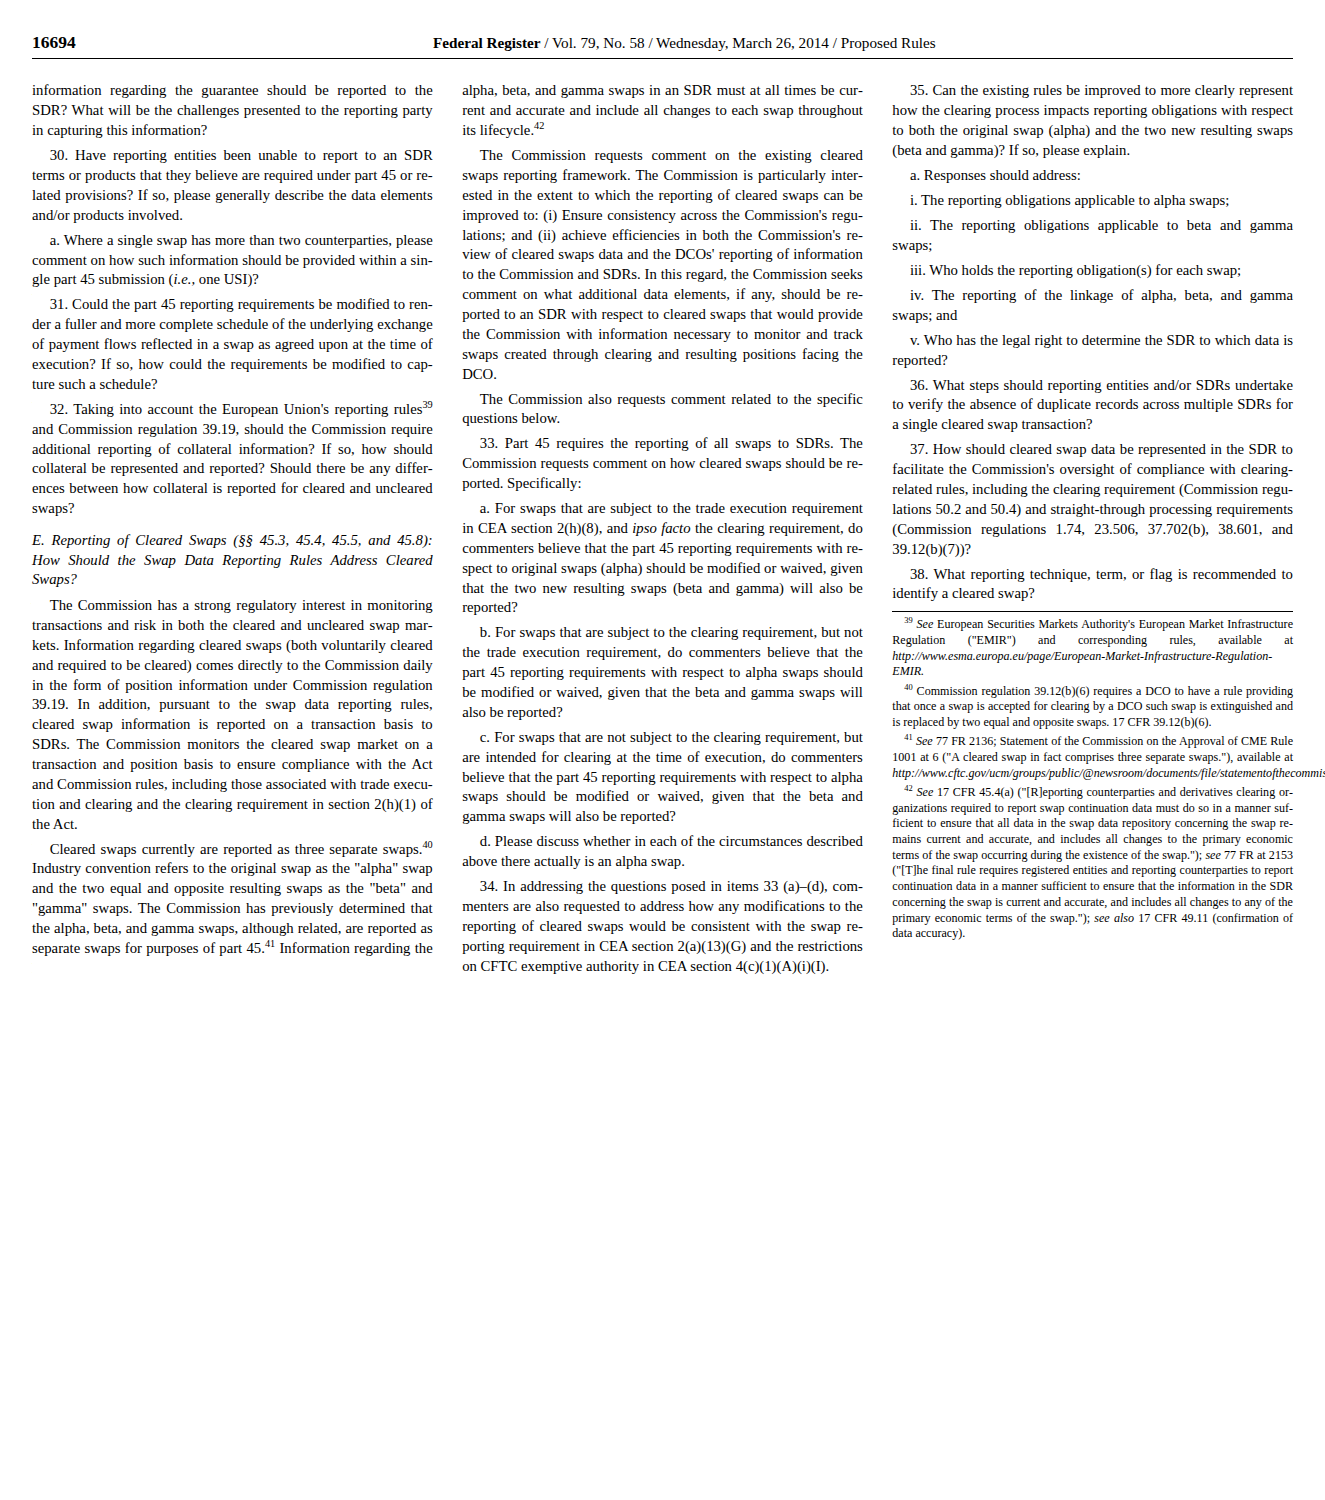16694 Federal Register / Vol. 79, No. 58 / Wednesday, March 26, 2014 / Proposed Rules
information regarding the guarantee should be reported to the SDR? What will be the challenges presented to the reporting party in capturing this information?
30. Have reporting entities been unable to report to an SDR terms or products that they believe are required under part 45 or related provisions? If so, please generally describe the data elements and/or products involved.
a. Where a single swap has more than two counterparties, please comment on how such information should be provided within a single part 45 submission (i.e., one USI)?
31. Could the part 45 reporting requirements be modified to render a fuller and more complete schedule of the underlying exchange of payment flows reflected in a swap as agreed upon at the time of execution? If so, how could the requirements be modified to capture such a schedule?
32. Taking into account the European Union's reporting rules39 and Commission regulation 39.19, should the Commission require additional reporting of collateral information? If so, how should collateral be represented and reported? Should there be any differences between how collateral is reported for cleared and uncleared swaps?
E. Reporting of Cleared Swaps (§§ 45.3, 45.4, 45.5, and 45.8): How Should the Swap Data Reporting Rules Address Cleared Swaps?
The Commission has a strong regulatory interest in monitoring transactions and risk in both the cleared and uncleared swap markets. Information regarding cleared swaps (both voluntarily cleared and required to be cleared) comes directly to the Commission daily in the form of position information under Commission regulation 39.19. In addition, pursuant to the swap data reporting rules, cleared swap information is reported on a transaction basis to SDRs. The Commission monitors the cleared swap market on a transaction and position basis to ensure compliance with the Act and Commission rules, including those associated with trade execution and clearing and the clearing requirement in section 2(h)(1) of the Act.
Cleared swaps currently are reported as three separate swaps.40 Industry convention refers to the original swap as the "alpha" swap and the two equal and opposite resulting swaps as the "beta" and "gamma" swaps. The Commission has previously determined that the alpha, beta, and gamma swaps, although related, are reported as separate swaps for purposes of part 45.41 Information regarding the alpha, beta, and gamma swaps in an SDR must at all times be current and accurate and include all changes to each swap throughout its lifecycle.42
The Commission requests comment on the existing cleared swaps reporting framework. The Commission is particularly interested in the extent to which the reporting of cleared swaps can be improved to: (i) Ensure consistency across the Commission's regulations; and (ii) achieve efficiencies in both the Commission's review of cleared swaps data and the DCOs' reporting of information to the Commission and SDRs. In this regard, the Commission seeks comment on what additional data elements, if any, should be reported to an SDR with respect to cleared swaps that would provide the Commission with information necessary to monitor and track swaps created through clearing and resulting positions facing the DCO.
The Commission also requests comment related to the specific questions below.
33. Part 45 requires the reporting of all swaps to SDRs. The Commission requests comment on how cleared swaps should be reported. Specifically:
a. For swaps that are subject to the trade execution requirement in CEA section 2(h)(8), and ipso facto the clearing requirement, do commenters believe that the part 45 reporting requirements with respect to original swaps (alpha) should be modified or waived, given that the two new resulting swaps (beta and gamma) will also be reported?
b. For swaps that are subject to the clearing requirement, but not the trade execution requirement, do commenters believe that the part 45 reporting requirements with respect to alpha swaps should be modified or waived, given that the beta and gamma swaps will also be reported?
c. For swaps that are not subject to the clearing requirement, but are intended for clearing at the time of execution, do commenters believe that the part 45 reporting requirements with respect to alpha swaps should be modified or waived, given that the beta and gamma swaps will also be reported?
d. Please discuss whether in each of the circumstances described above there actually is an alpha swap.
34. In addressing the questions posed in items 33 (a)–(d), commenters are also requested to address how any modifications to the reporting of cleared swaps would be consistent with the swap reporting requirement in CEA section 2(a)(13)(G) and the restrictions on CFTC exemptive authority in CEA section 4(c)(1)(A)(i)(I).
35. Can the existing rules be improved to more clearly represent how the clearing process impacts reporting obligations with respect to both the original swap (alpha) and the two new resulting swaps (beta and gamma)? If so, please explain.
a. Responses should address:
i. The reporting obligations applicable to alpha swaps;
ii. The reporting obligations applicable to beta and gamma swaps;
iii. Who holds the reporting obligation(s) for each swap;
iv. The reporting of the linkage of alpha, beta, and gamma swaps; and
v. Who has the legal right to determine the SDR to which data is reported?
36. What steps should reporting entities and/or SDRs undertake to verify the absence of duplicate records across multiple SDRs for a single cleared swap transaction?
37. How should cleared swap data be represented in the SDR to facilitate the Commission's oversight of compliance with clearing-related rules, including the clearing requirement (Commission regulations 50.2 and 50.4) and straight-through processing requirements (Commission regulations 1.74, 23.506, 37.702(b), 38.601, and 39.12(b)(7))?
38. What reporting technique, term, or flag is recommended to identify a cleared swap?
39 See European Securities Markets Authority's European Market Infrastructure Regulation ("EMIR") and corresponding rules, available at http://www.esma.europa.eu/page/European-Market-Infrastructure-Regulation-EMIR.
40 Commission regulation 39.12(b)(6) requires a DCO to have a rule providing that once a swap is accepted for clearing by a DCO such swap is extinguished and is replaced by two equal and opposite swaps. 17 CFR 39.12(b)(6).
41 See 77 FR 2136; Statement of the Commission on the Approval of CME Rule 1001 at 6 ("A cleared swap in fact comprises three separate swaps."), available at http://www.cftc.gov/ucm/groups/public/@newsroom/documents/file/statementofthecommission.pdf.
42 See 17 CFR 45.4(a) ("[R]eporting counterparties and derivatives clearing organizations required to report swap continuation data must do so in a manner sufficient to ensure that all data in the swap data repository concerning the swap remains current and accurate, and includes all changes to the primary economic terms of the swap occurring during the existence of the swap."); see 77 FR at 2153 ("[T]he final rule requires registered entities and reporting counterparties to report continuation data in a manner sufficient to ensure that the information in the SDR concerning the swap is current and accurate, and includes all changes to any of the primary economic terms of the swap."); see also 17 CFR 49.11 (confirmation of data accuracy).